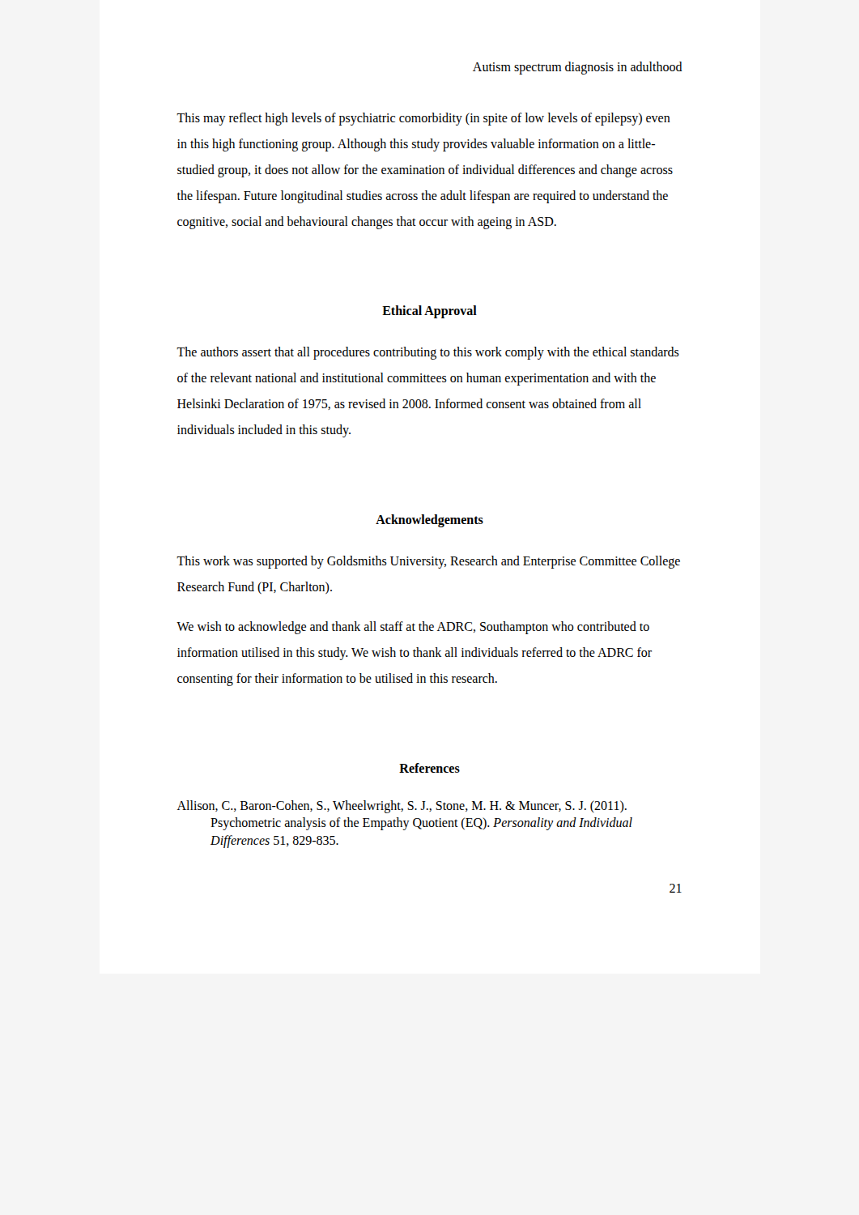Autism spectrum diagnosis in adulthood
This may reflect high levels of psychiatric comorbidity (in spite of low levels of epilepsy) even in this high functioning group. Although this study provides valuable information on a little-studied group, it does not allow for the examination of individual differences and change across the lifespan. Future longitudinal studies across the adult lifespan are required to understand the cognitive, social and behavioural changes that occur with ageing in ASD.
Ethical Approval
The authors assert that all procedures contributing to this work comply with the ethical standards of the relevant national and institutional committees on human experimentation and with the Helsinki Declaration of 1975, as revised in 2008. Informed consent was obtained from all individuals included in this study.
Acknowledgements
This work was supported by Goldsmiths University, Research and Enterprise Committee College Research Fund (PI, Charlton).
We wish to acknowledge and thank all staff at the ADRC, Southampton who contributed to information utilised in this study. We wish to thank all individuals referred to the ADRC for consenting for their information to be utilised in this research.
References
Allison, C., Baron-Cohen, S., Wheelwright, S. J., Stone, M. H. & Muncer, S. J. (2011). Psychometric analysis of the Empathy Quotient (EQ). Personality and Individual Differences 51, 829-835.
21